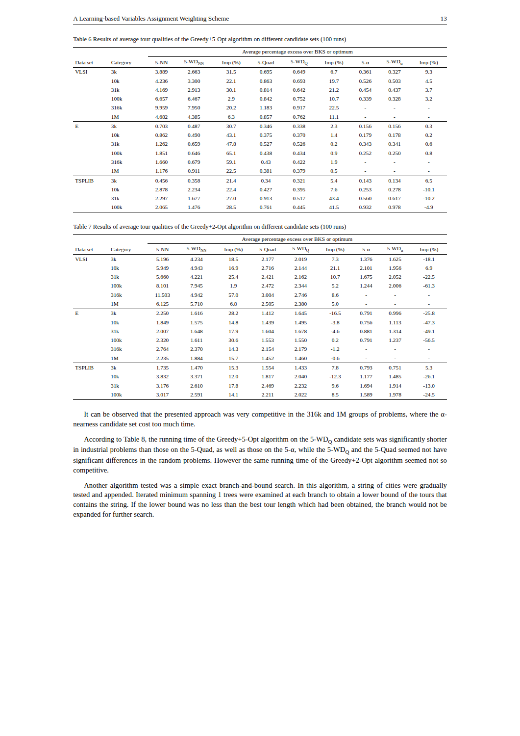A Learning-based Variables Assignment Weighting Scheme 13
Table 6 Results of average tour qualities of the Greedy+5-Opt algorithm on different candidate sets (100 runs)
| Data set | Category | Average percentage excess over BKS or optimum |
| --- | --- | --- |
| 5-NN | 5-WD NN | Imp (%) | 5-Quad | 5-WD Q | Imp (%) | 5-α | 5-WD α | Imp (%) |
| VLSI | 3k | 3.889 | 2.663 | 31.5 | 0.695 | 0.649 | 6.7 | 0.361 | 0.327 | 9.3 |
| | 10k | 4.236 | 3.300 | 22.1 | 0.863 | 0.693 | 19.7 | 0.526 | 0.503 | 4.5 |
| | 31k | 4.169 | 2.913 | 30.1 | 0.814 | 0.642 | 21.2 | 0.454 | 0.437 | 3.7 |
| | 100k | 6.657 | 6.467 | 2.9 | 0.842 | 0.752 | 10.7 | 0.339 | 0.328 | 3.2 |
| | 316k | 9.959 | 7.950 | 20.2 | 1.183 | 0.917 | 22.5 | - | - | - |
| | 1M | 4.682 | 4.385 | 6.3 | 0.857 | 0.762 | 11.1 | - | - | - |
| E | 3k | 0.703 | 0.487 | 30.7 | 0.346 | 0.338 | 2.3 | 0.156 | 0.156 | 0.3 |
| | 10k | 0.862 | 0.490 | 43.1 | 0.375 | 0.370 | 1.4 | 0.179 | 0.178 | 0.2 |
| | 31k | 1.262 | 0.659 | 47.8 | 0.527 | 0.526 | 0.2 | 0.343 | 0.341 | 0.6 |
| | 100k | 1.851 | 0.646 | 65.1 | 0.438 | 0.434 | 0.9 | 0.252 | 0.250 | 0.8 |
| | 316k | 1.660 | 0.679 | 59.1 | 0.43 | 0.422 | 1.9 | - | - | - |
| | 1M | 1.176 | 0.911 | 22.5 | 0.381 | 0.379 | 0.5 | - | - | - |
| TSPLIB | 3k | 0.456 | 0.358 | 21.4 | 0.34 | 0.321 | 5.4 | 0.143 | 0.134 | 6.5 |
| | 10k | 2.878 | 2.234 | 22.4 | 0.427 | 0.395 | 7.6 | 0.253 | 0.278 | -10.1 |
| | 31k | 2.297 | 1.677 | 27.0 | 0.913 | 0.517 | 43.4 | 0.560 | 0.617 | -10.2 |
| | 100k | 2.065 | 1.476 | 28.5 | 0.761 | 0.445 | 41.5 | 0.932 | 0.978 | -4.9 |
Table 7 Results of average tour qualities of the Greedy+2-Opt algorithm on different candidate sets (100 runs)
| Data set | Category | Average percentage excess over BKS or optimum |
| --- | --- | --- |
| 5-NN | 5-WD NN | Imp (%) | 5-Quad | 5-WD Q | Imp (%) | 5-α | 5-WD α | Imp (%) |
| VLSI | 3k | 5.196 | 4.234 | 18.5 | 2.177 | 2.019 | 7.3 | 1.376 | 1.625 | -18.1 |
| | 10k | 5.949 | 4.943 | 16.9 | 2.716 | 2.144 | 21.1 | 2.101 | 1.956 | 6.9 |
| | 31k | 5.660 | 4.221 | 25.4 | 2.421 | 2.162 | 10.7 | 1.675 | 2.052 | -22.5 |
| | 100k | 8.101 | 7.945 | 1.9 | 2.472 | 2.344 | 5.2 | 1.244 | 2.006 | -61.3 |
| | 316k | 11.503 | 4.942 | 57.0 | 3.004 | 2.746 | 8.6 | - | - | - |
| | 1M | 6.125 | 5.710 | 6.8 | 2.505 | 2.380 | 5.0 | - | - | - |
| E | 3k | 2.250 | 1.616 | 28.2 | 1.412 | 1.645 | -16.5 | 0.791 | 0.996 | -25.8 |
| | 10k | 1.849 | 1.575 | 14.8 | 1.439 | 1.495 | -3.8 | 0.756 | 1.113 | -47.3 |
| | 31k | 2.007 | 1.648 | 17.9 | 1.604 | 1.678 | -4.6 | 0.881 | 1.314 | -49.1 |
| | 100k | 2.320 | 1.611 | 30.6 | 1.553 | 1.550 | 0.2 | 0.791 | 1.237 | -56.5 |
| | 316k | 2.764 | 2.370 | 14.3 | 2.154 | 2.179 | -1.2 | - | - | - |
| | 1M | 2.235 | 1.884 | 15.7 | 1.452 | 1.460 | -0.6 | - | - | - |
| TSPLIB | 3k | 1.735 | 1.470 | 15.3 | 1.554 | 1.433 | 7.8 | 0.793 | 0.751 | 5.3 |
| | 10k | 3.832 | 3.371 | 12.0 | 1.817 | 2.040 | -12.3 | 1.177 | 1.485 | -26.1 |
| | 31k | 3.176 | 2.610 | 17.8 | 2.469 | 2.232 | 9.6 | 1.694 | 1.914 | -13.0 |
| | 100k | 3.017 | 2.591 | 14.1 | 2.211 | 2.022 | 8.5 | 1.589 | 1.978 | -24.5 |
It can be observed that the presented approach was very competitive in the 316k and 1M groups of problems, where the α-nearness candidate set cost too much time.
According to Table 8, the running time of the Greedy+5-Opt algorithm on the 5-WDQ candidate sets was significantly shorter in industrial problems than those on the 5-Quad, as well as those on the 5-α, while the 5-WDQ and the 5-Quad seemed not have significant differences in the random problems. However the same running time of the Greedy+2-Opt algorithm seemed not so competitive.
Another algorithm tested was a simple exact branch-and-bound search. In this algorithm, a string of cities were gradually tested and appended. Iterated minimum spanning 1 trees were examined at each branch to obtain a lower bound of the tours that contains the string. If the lower bound was no less than the best tour length which had been obtained, the branch would not be expanded for further search.